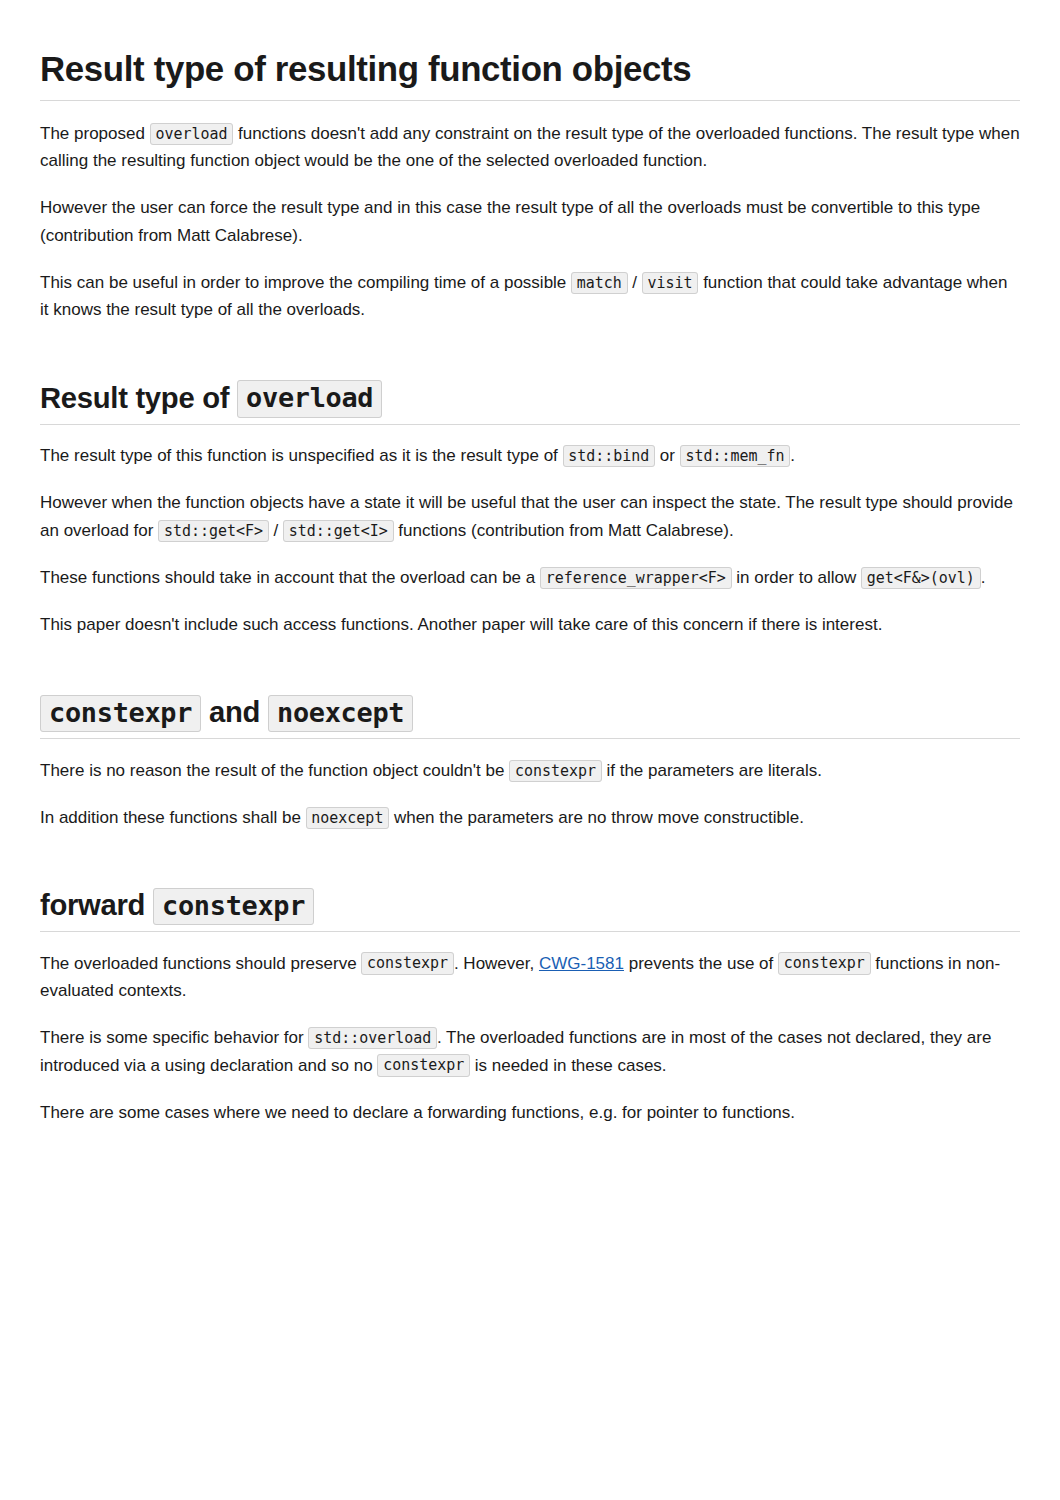Result type of resulting function objects
The proposed overload functions doesn't add any constraint on the result type of the overloaded functions. The result type when calling the resulting function object would be the one of the selected overloaded function.
However the user can force the result type and in this case the result type of all the overloads must be convertible to this type (contribution from Matt Calabrese).
This can be useful in order to improve the compiling time of a possible match / visit function that could take advantage when it knows the result type of all the overloads.
Result type of overload
The result type of this function is unspecified as it is the result type of std::bind or std::mem_fn.
However when the function objects have a state it will be useful that the user can inspect the state. The result type should provide an overload for std::get<F> / std::get<I> functions (contribution from Matt Calabrese).
These functions should take in account that the overload can be a reference_wrapper<F> in order to allow get<F&>(ovl).
This paper doesn't include such access functions. Another paper will take care of this concern if there is interest.
constexpr and noexcept
There is no reason the result of the function object couldn't be constexpr if the parameters are literals.
In addition these functions shall be noexcept when the parameters are no throw move constructible.
forward constexpr
The overloaded functions should preserve constexpr. However, CWG-1581 prevents the use of constexpr functions in non-evaluated contexts.
There is some specific behavior for std::overload. The overloaded functions are in most of the cases not declared, they are introduced via a using declaration and so no constexpr is needed in these cases.
There are some cases where we need to declare a forwarding functions, e.g. for pointer to functions.